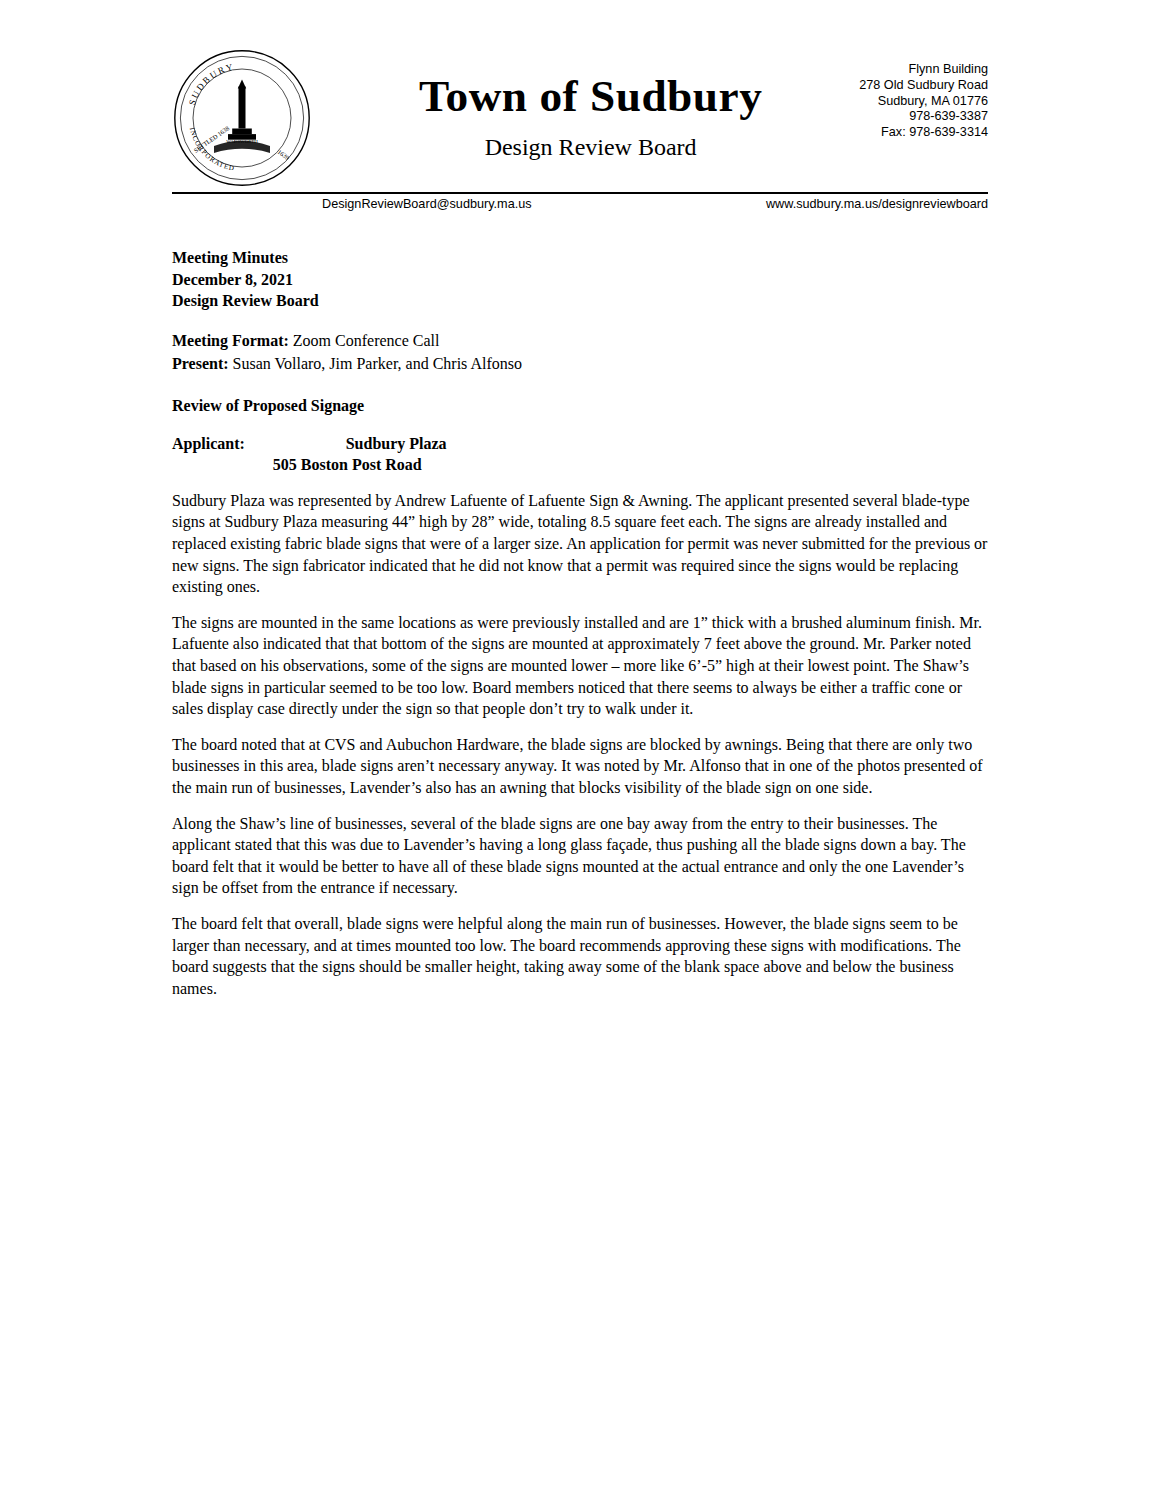SUDBURY INCORPORATED SETTLED 1638 1639 WADSWORTH
Town of Sudbury
Design Review Board
Flynn Building
278 Old Sudbury Road
Sudbury, MA 01776
978-639-3387
Fax: 978-639-3314
DesignReviewBoard@sudbury.ma.us www.sudbury.ma.us/designreviewboard
Meeting Minutes
December 8, 2021
Design Review Board
Meeting Format: Zoom Conference Call
Present: Susan Vollaro, Jim Parker, and Chris Alfonso
Review of Proposed Signage
Applicant: Sudbury Plaza
505 Boston Post Road
Sudbury Plaza was represented by Andrew Lafuente of Lafuente Sign & Awning. The applicant presented several blade-type signs at Sudbury Plaza measuring 44” high by 28” wide, totaling 8.5 square feet each. The signs are already installed and replaced existing fabric blade signs that were of a larger size. An application for permit was never submitted for the previous or new signs. The sign fabricator indicated that he did not know that a permit was required since the signs would be replacing existing ones.
The signs are mounted in the same locations as were previously installed and are 1” thick with a brushed aluminum finish. Mr. Lafuente also indicated that that bottom of the signs are mounted at approximately 7 feet above the ground. Mr. Parker noted that based on his observations, some of the signs are mounted lower – more like 6’-5” high at their lowest point. The Shaw’s blade signs in particular seemed to be too low. Board members noticed that there seems to always be either a traffic cone or sales display case directly under the sign so that people don’t try to walk under it.
The board noted that at CVS and Aubuchon Hardware, the blade signs are blocked by awnings. Being that there are only two businesses in this area, blade signs aren’t necessary anyway. It was noted by Mr. Alfonso that in one of the photos presented of the main run of businesses, Lavender’s also has an awning that blocks visibility of the blade sign on one side.
Along the Shaw’s line of businesses, several of the blade signs are one bay away from the entry to their businesses. The applicant stated that this was due to Lavender’s having a long glass façade, thus pushing all the blade signs down a bay. The board felt that it would be better to have all of these blade signs mounted at the actual entrance and only the one Lavender’s sign be offset from the entrance if necessary.
The board felt that overall, blade signs were helpful along the main run of businesses. However, the blade signs seem to be larger than necessary, and at times mounted too low. The board recommends approving these signs with modifications. The board suggests that the signs should be smaller height, taking away some of the blank space above and below the business names.